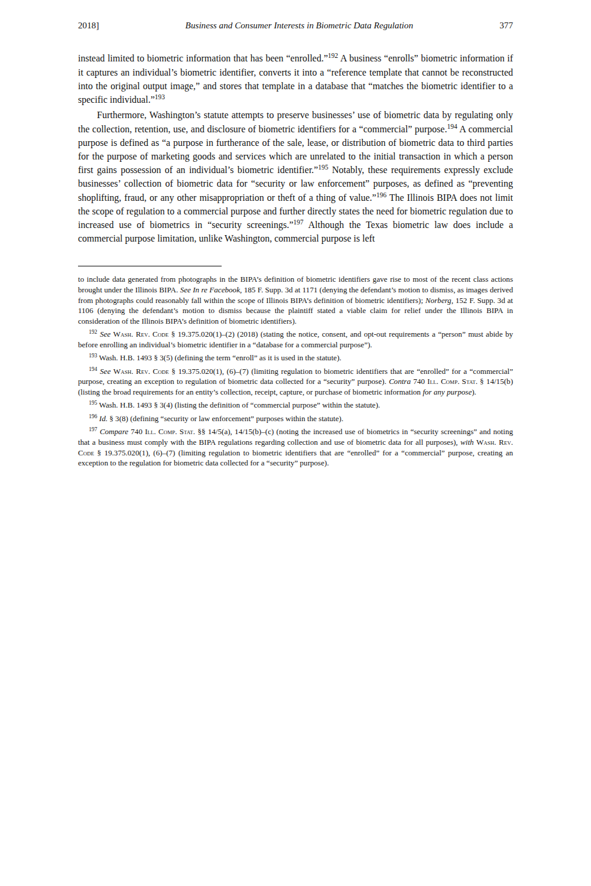2018] Business and Consumer Interests in Biometric Data Regulation 377
instead limited to biometric information that has been “enrolled.”192 A business “enrolls” biometric information if it captures an individual’s biometric identifier, converts it into a “reference template that cannot be reconstructed into the original output image,” and stores that template in a database that “matches the biometric identifier to a specific individual.”193
Furthermore, Washington’s statute attempts to preserve businesses’ use of biometric data by regulating only the collection, retention, use, and disclosure of biometric identifiers for a “commercial” purpose.194 A commercial purpose is defined as “a purpose in furtherance of the sale, lease, or distribution of biometric data to third parties for the purpose of marketing goods and services which are unrelated to the initial transaction in which a person first gains possession of an individual’s biometric identifier.”195 Notably, these requirements expressly exclude businesses’ collection of biometric data for “security or law enforcement” purposes, as defined as “preventing shoplifting, fraud, or any other misappropriation or theft of a thing of value.”196 The Illinois BIPA does not limit the scope of regulation to a commercial purpose and further directly states the need for biometric regulation due to increased use of biometrics in “security screenings.”197 Although the Texas biometric law does include a commercial purpose limitation, unlike Washington, commercial purpose is left
to include data generated from photographs in the BIPA’s definition of biometric identifiers gave rise to most of the recent class actions brought under the Illinois BIPA. See In re Facebook, 185 F. Supp. 3d at 1171 (denying the defendant’s motion to dismiss, as images derived from photographs could reasonably fall within the scope of Illinois BIPA’s definition of biometric identifiers); Norberg, 152 F. Supp. 3d at 1106 (denying the defendant’s motion to dismiss because the plaintiff stated a viable claim for relief under the Illinois BIPA in consideration of the Illinois BIPA’s definition of biometric identifiers).
192 See Wash. Rev. Code § 19.375.020(1)–(2) (2018) (stating the notice, consent, and opt-out requirements a “person” must abide by before enrolling an individual’s biometric identifier in a “database for a commercial purpose”).
193 Wash. H.B. 1493 § 3(5) (defining the term “enroll” as it is used in the statute).
194 See Wash. Rev. Code § 19.375.020(1), (6)–(7) (limiting regulation to biometric identifiers that are “enrolled” for a “commercial” purpose, creating an exception to regulation of biometric data collected for a “security” purpose). Contra 740 Ill. Comp. Stat. § 14/15(b) (listing the broad requirements for an entity’s collection, receipt, capture, or purchase of biometric information for any purpose).
195 Wash. H.B. 1493 § 3(4) (listing the definition of “commercial purpose” within the statute).
196 Id. § 3(8) (defining “security or law enforcement” purposes within the statute).
197 Compare 740 Ill. Comp. Stat. §§ 14/5(a), 14/15(b)–(c) (noting the increased use of biometrics in “security screenings” and noting that a business must comply with the BIPA regulations regarding collection and use of biometric data for all purposes), with Wash. Rev. Code § 19.375.020(1), (6)–(7) (limiting regulation to biometric identifiers that are “enrolled” for a “commercial” purpose, creating an exception to the regulation for biometric data collected for a “security” purpose).